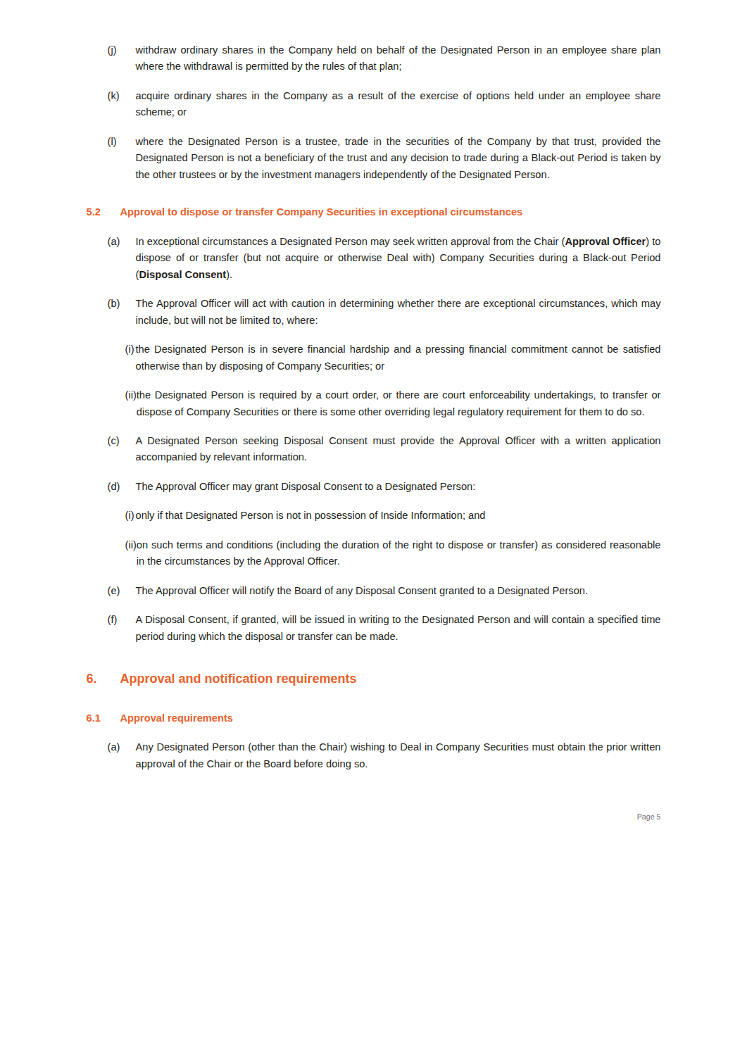(j)
withdraw ordinary shares in the Company held on behalf of the Designated Person in an employee share plan where the withdrawal is permitted by the rules of that plan;
(k)
acquire ordinary shares in the Company as a result of the exercise of options held under an employee share scheme; or
(l)
where the Designated Person is a trustee, trade in the securities of the Company by that trust, provided the Designated Person is not a beneficiary of the trust and any decision to trade during a Black-out Period is taken by the other trustees or by the investment managers independently of the Designated Person.
5.2 Approval to dispose or transfer Company Securities in exceptional circumstances
(a)
In exceptional circumstances a Designated Person may seek written approval from the Chair (Approval Officer) to dispose of or transfer (but not acquire or otherwise Deal with) Company Securities during a Black-out Period (Disposal Consent).
(b)
The Approval Officer will act with caution in determining whether there are exceptional circumstances, which may include, but will not be limited to, where:
(i)
the Designated Person is in severe financial hardship and a pressing financial commitment cannot be satisfied otherwise than by disposing of Company Securities; or
(ii)
the Designated Person is required by a court order, or there are court enforceability undertakings, to transfer or dispose of Company Securities or there is some other overriding legal regulatory requirement for them to do so.
(c)
A Designated Person seeking Disposal Consent must provide the Approval Officer with a written application accompanied by relevant information.
(d)
The Approval Officer may grant Disposal Consent to a Designated Person:
(i)
only if that Designated Person is not in possession of Inside Information; and
(ii)
on such terms and conditions (including the duration of the right to dispose or transfer) as considered reasonable in the circumstances by the Approval Officer.
(e)
The Approval Officer will notify the Board of any Disposal Consent granted to a Designated Person.
(f)
A Disposal Consent, if granted, will be issued in writing to the Designated Person and will contain a specified time period during which the disposal or transfer can be made.
6. Approval and notification requirements
6.1 Approval requirements
(a)
Any Designated Person (other than the Chair) wishing to Deal in Company Securities must obtain the prior written approval of the Chair or the Board before doing so.
Page 5